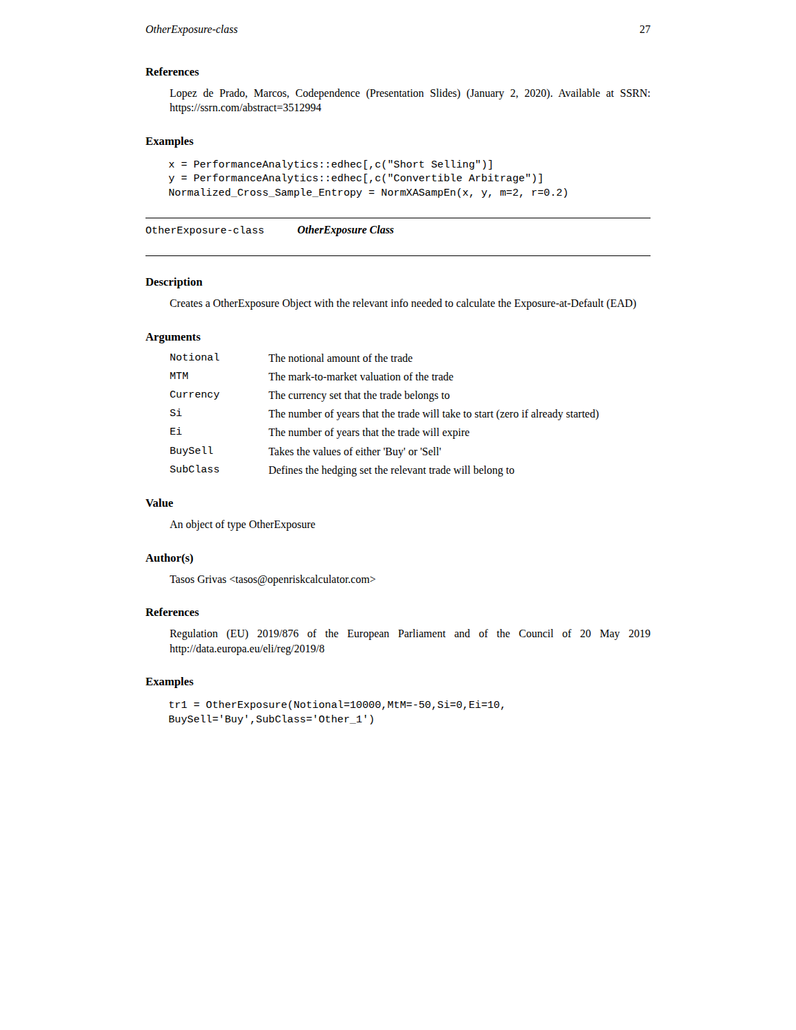OtherExposure-class 27
References
Lopez de Prado, Marcos, Codependence (Presentation Slides) (January 2, 2020). Available at SSRN: https://ssrn.com/abstract=3512994
Examples
x = PerformanceAnalytics::edhec[,c("Short Selling")]
y = PerformanceAnalytics::edhec[,c("Convertible Arbitrage")]
Normalized_Cross_Sample_Entropy = NormXASampEn(x, y, m=2, r=0.2)
OtherExposure-class OtherExposure Class
Description
Creates a OtherExposure Object with the relevant info needed to calculate the Exposure-at-Default (EAD)
Arguments
Notional
The notional amount of the trade
MTM
The mark-to-market valuation of the trade
Currency
The currency set that the trade belongs to
Si
The number of years that the trade will take to start (zero if already started)
Ei
The number of years that the trade will expire
BuySell
Takes the values of either 'Buy' or 'Sell'
SubClass
Defines the hedging set the relevant trade will belong to
Value
An object of type OtherExposure
Author(s)
Tasos Grivas <tasos@openriskcalculator.com>
References
Regulation (EU) 2019/876 of the European Parliament and of the Council of 20 May 2019 http://data.europa.eu/eli/reg/2019/8
Examples
tr1 = OtherExposure(Notional=10000,MtM=-50,Si=0,Ei=10,
BuySell='Buy',SubClass='Other_1')